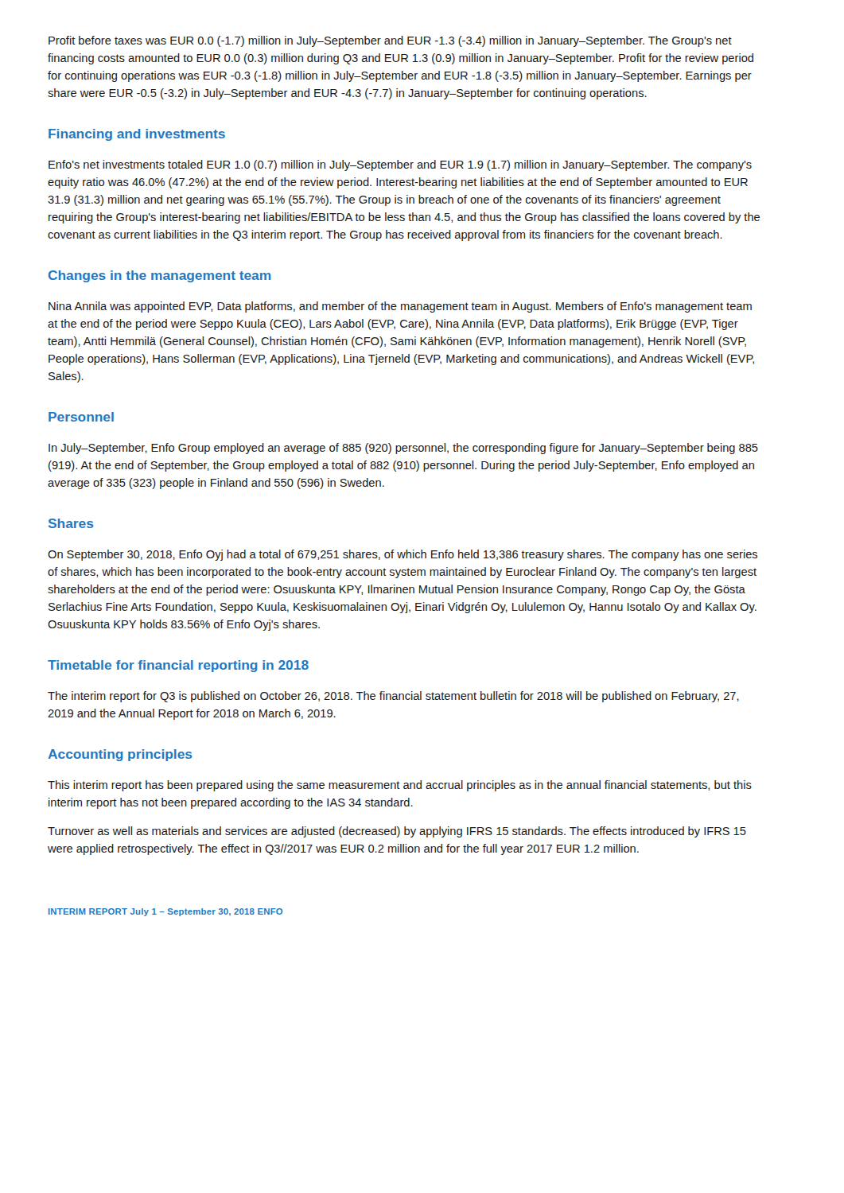Profit before taxes was EUR 0.0 (-1.7) million in July–September and EUR -1.3 (-3.4) million in January–September. The Group's net financing costs amounted to EUR 0.0 (0.3) million during Q3 and EUR 1.3 (0.9) million in January–September. Profit for the review period for continuing operations was EUR -0.3 (-1.8) million in July–September and EUR -1.8 (-3.5) million in January–September. Earnings per share were EUR -0.5 (-3.2) in July–September and EUR -4.3 (-7.7) in January–September for continuing operations.
Financing and investments
Enfo's net investments totaled EUR 1.0 (0.7) million in July–September and EUR 1.9 (1.7) million in January–September. The company's equity ratio was 46.0% (47.2%) at the end of the review period. Interest-bearing net liabilities at the end of September amounted to EUR 31.9 (31.3) million and net gearing was 65.1% (55.7%). The Group is in breach of one of the covenants of its financiers' agreement requiring the Group's interest-bearing net liabilities/EBITDA to be less than 4.5, and thus the Group has classified the loans covered by the covenant as current liabilities in the Q3 interim report. The Group has received approval from its financiers for the covenant breach.
Changes in the management team
Nina Annila was appointed EVP, Data platforms, and member of the management team in August. Members of Enfo's management team at the end of the period were Seppo Kuula (CEO), Lars Aabol (EVP, Care), Nina Annila (EVP, Data platforms), Erik Brügge (EVP, Tiger team), Antti Hemmilä (General Counsel), Christian Homén (CFO), Sami Kähkönen (EVP, Information management), Henrik Norell (SVP, People operations), Hans Sollerman (EVP, Applications), Lina Tjerneld (EVP, Marketing and communications), and Andreas Wickell (EVP, Sales).
Personnel
In July–September, Enfo Group employed an average of 885 (920) personnel, the corresponding figure for January–September being 885 (919). At the end of September, the Group employed a total of 882 (910) personnel. During the period July-September, Enfo employed an average of 335 (323) people in Finland and 550 (596) in Sweden.
Shares
On September 30, 2018, Enfo Oyj had a total of 679,251 shares, of which Enfo held 13,386 treasury shares. The company has one series of shares, which has been incorporated to the book-entry account system maintained by Euroclear Finland Oy. The company's ten largest shareholders at the end of the period were: Osuuskunta KPY, Ilmarinen Mutual Pension Insurance Company, Rongo Cap Oy, the Gösta Serlachius Fine Arts Foundation, Seppo Kuula, Keskisuomalainen Oyj, Einari Vidgrén Oy, Lululemon Oy, Hannu Isotalo Oy and Kallax Oy. Osuuskunta KPY holds 83.56% of Enfo Oyj's shares.
Timetable for financial reporting in 2018
The interim report for Q3 is published on October 26, 2018. The financial statement bulletin for 2018 will be published on February, 27, 2019 and the Annual Report for 2018 on March 6, 2019.
Accounting principles
This interim report has been prepared using the same measurement and accrual principles as in the annual financial statements, but this interim report has not been prepared according to the IAS 34 standard.
Turnover as well as materials and services are adjusted (decreased) by applying IFRS 15 standards. The effects introduced by IFRS 15 were applied retrospectively. The effect in Q3//2017 was EUR 0.2 million and for the full year 2017 EUR 1.2 million.
INTERIM REPORT July 1 – September 30, 2018 ENFO